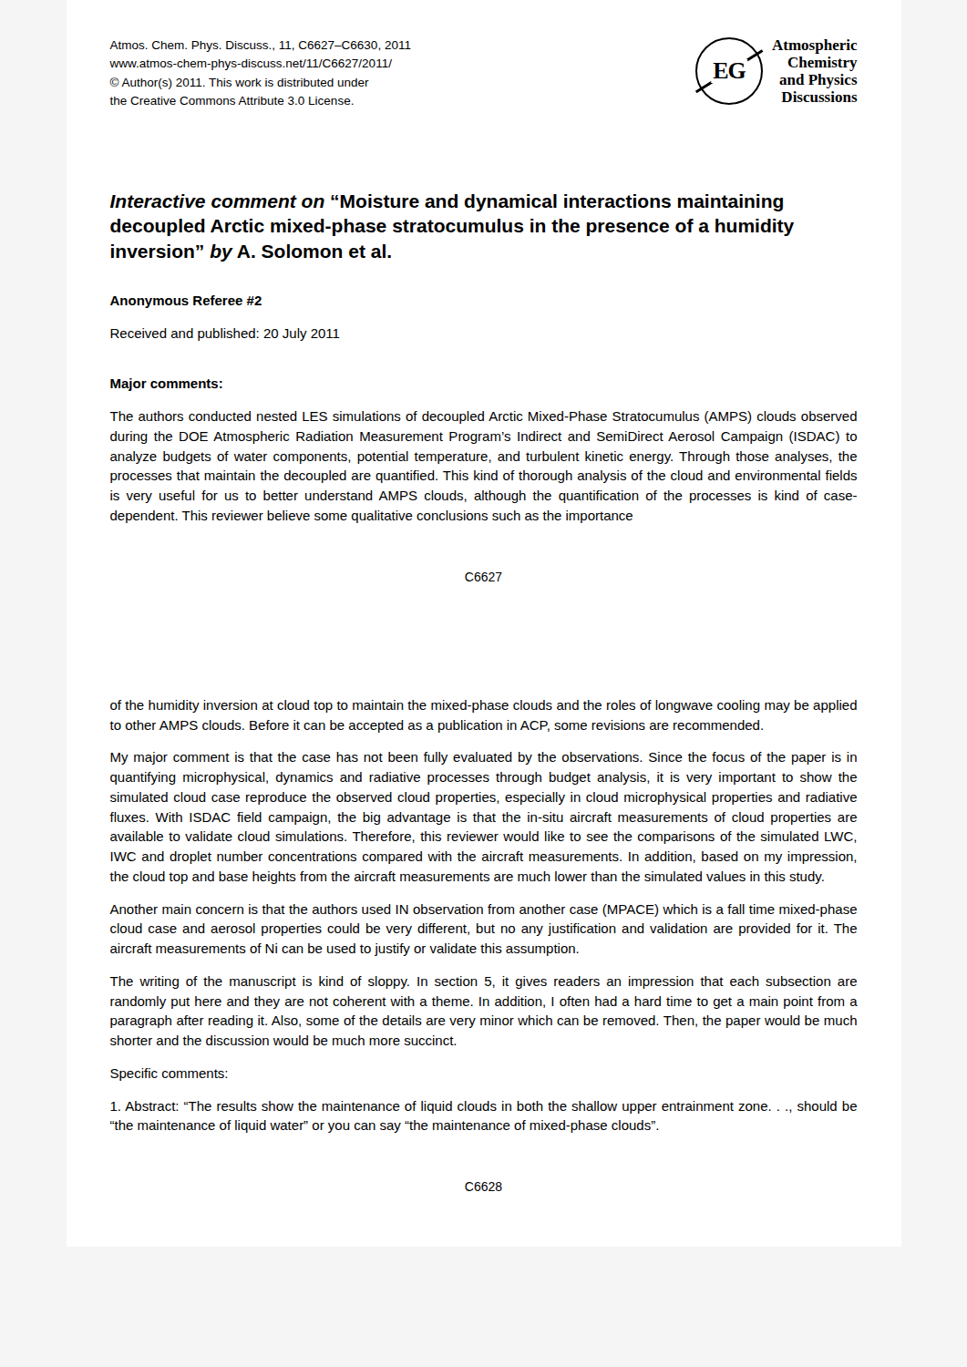Atmos. Chem. Phys. Discuss., 11, C6627–C6630, 2011
www.atmos-chem-phys-discuss.net/11/C6627/2011/
© Author(s) 2011. This work is distributed under
the Creative Commons Attribute 3.0 License.
EG
Atmospheric
Chemistry
and Physics
Discussions
Interactive comment on “Moisture and dynamical interactions maintaining decoupled Arctic mixed-phase stratocumulus in the presence of a humidity inversion” by A. Solomon et al.
Anonymous Referee #2
Received and published: 20 July 2011
Major comments:
The authors conducted nested LES simulations of decoupled Arctic Mixed-Phase Stratocumulus (AMPS) clouds observed during the DOE Atmospheric Radiation Measurement Program’s Indirect and SemiDirect Aerosol Campaign (ISDAC) to analyze budgets of water components, potential temperature, and turbulent kinetic energy. Through those analyses, the processes that maintain the decoupled are quantified. This kind of thorough analysis of the cloud and environmental fields is very useful for us to better understand AMPS clouds, although the quantification of the processes is kind of case-dependent. This reviewer believe some qualitative conclusions such as the importance
C6627
of the humidity inversion at cloud top to maintain the mixed-phase clouds and the roles of longwave cooling may be applied to other AMPS clouds. Before it can be accepted as a publication in ACP, some revisions are recommended.
My major comment is that the case has not been fully evaluated by the observations. Since the focus of the paper is in quantifying microphysical, dynamics and radiative processes through budget analysis, it is very important to show the simulated cloud case reproduce the observed cloud properties, especially in cloud microphysical properties and radiative fluxes. With ISDAC field campaign, the big advantage is that the in-situ aircraft measurements of cloud properties are available to validate cloud simulations. Therefore, this reviewer would like to see the comparisons of the simulated LWC, IWC and droplet number concentrations compared with the aircraft measurements. In addition, based on my impression, the cloud top and base heights from the aircraft measurements are much lower than the simulated values in this study.
Another main concern is that the authors used IN observation from another case (MPACE) which is a fall time mixed-phase cloud case and aerosol properties could be very different, but no any justification and validation are provided for it. The aircraft measurements of Ni can be used to justify or validate this assumption.
The writing of the manuscript is kind of sloppy. In section 5, it gives readers an impression that each subsection are randomly put here and they are not coherent with a theme. In addition, I often had a hard time to get a main point from a paragraph after reading it. Also, some of the details are very minor which can be removed. Then, the paper would be much shorter and the discussion would be much more succinct.
Specific comments:
1. Abstract: “The results show the maintenance of liquid clouds in both the shallow upper entrainment zone. . ., should be “the maintenance of liquid water” or you can say “the maintenance of mixed-phase clouds”.
C6628